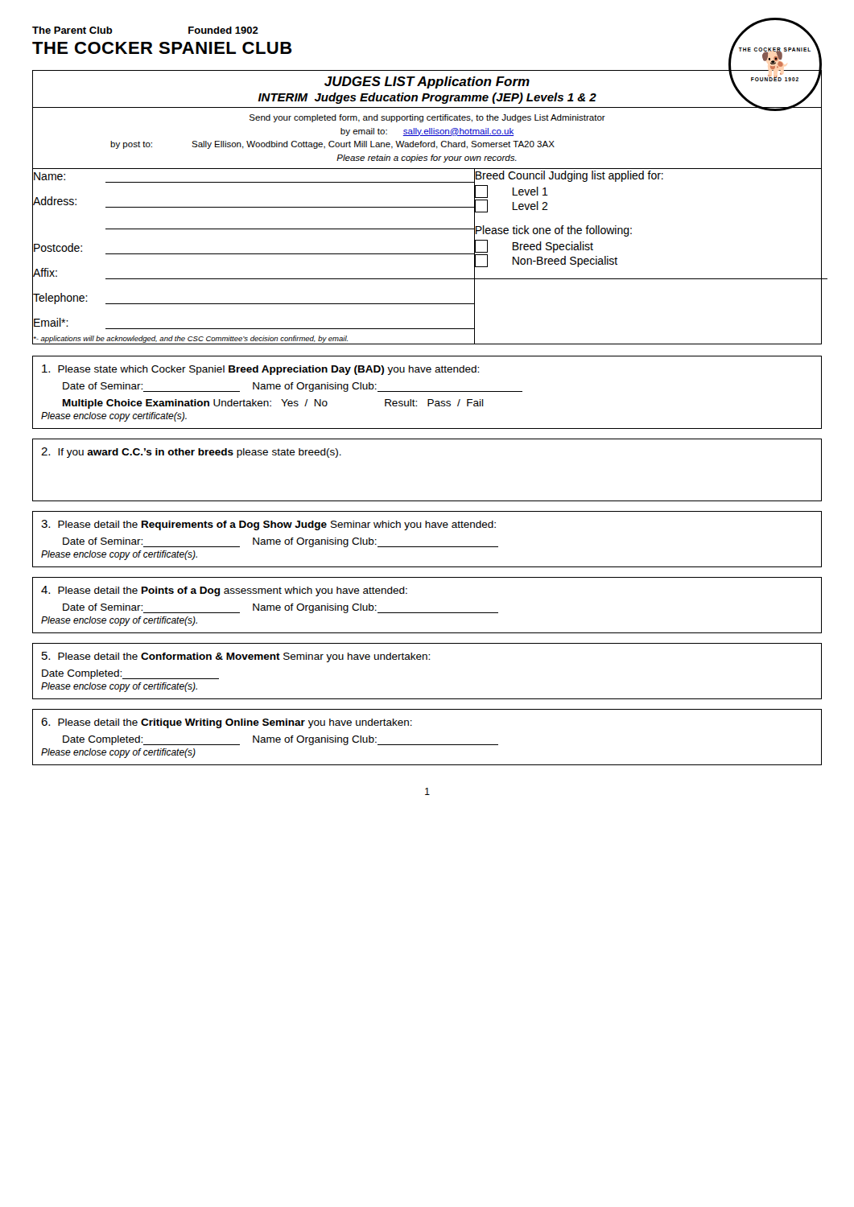The Parent Club Founded 1902
THE COCKER SPANIEL CLUB
THE COCKER SPANIEL
🐕
FOUNDED 1902
JUDGES LIST Application Form
INTERIM Judges Education Programme (JEP) Levels 1 & 2
Send your completed form, and supporting certificates, to the Judges List Administrator
by email to: sally.ellison@hotmail.co.uk
by post to: Sally Ellison, Woodbind Cottage, Court Mill Lane, Wadeford, Chard, Somerset TA20 3AX Please retain a copies for your own records.
| Name: Address: Address: Postcode: Affix: Telephone: Email*: *- applications will be acknowledged, and the CSC Committee’s decision confirmed, by email. | Breed Council Judging list applied for: Level 1 Level 2 Please tick one of the following: Breed Specialist Non-Breed Specialist |
1. Please state which Cocker Spaniel Breed Appreciation Day (BAD) you have attended:
Date of Seminar: Name of Organising Club:
Multiple Choice Examination Undertaken: Yes / No Result: Pass / Fail
Please enclose copy certificate(s).
2. If you award C.C.’s in other breeds please state breed(s).
3. Please detail the Requirements of a Dog Show Judge Seminar which you have attended:
Date of Seminar: Name of Organising Club:
Please enclose copy of certificate(s).
4. Please detail the Points of a Dog assessment which you have attended:
Date of Seminar: Name of Organising Club:
Please enclose copy of certificate(s).
5. Please detail the Conformation & Movement Seminar you have undertaken:
Date Completed:
Please enclose copy of certificate(s).
6. Please detail the Critique Writing Online Seminar you have undertaken:
Date Completed: Name of Organising Club:
Please enclose copy of certificate(s)
1